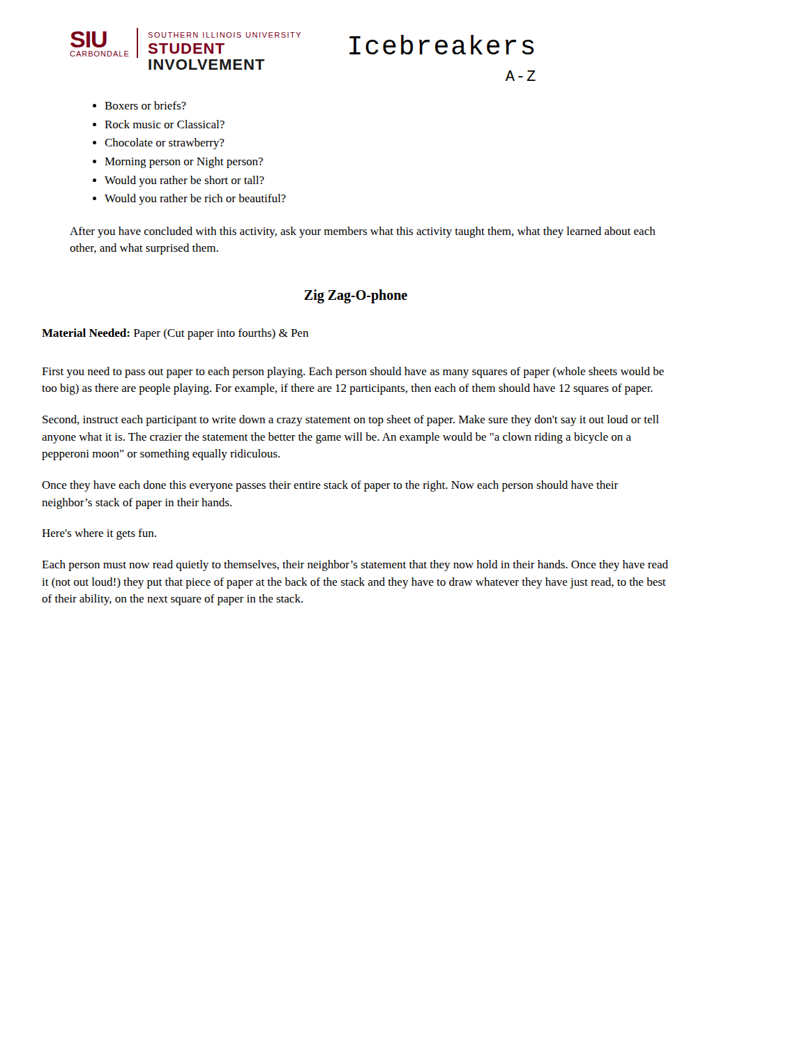SIUCARBONDALE SOUTHERN ILLINOIS UNIVERSITY
STUDENT
INVOLVEMENT
Icebreakers
A-Z
Boxers or briefs?
Rock music or Classical?
Chocolate or strawberry?
Morning person or Night person?
Would you rather be short or tall?
Would you rather be rich or beautiful?
After you have concluded with this activity, ask your members what this activity taught them, what they learned about each other, and what surprised them.
Zig Zag-O-phone
Material Needed: Paper (Cut paper into fourths) & Pen
First you need to pass out paper to each person playing. Each person should have as many squares of paper (whole sheets would be too big) as there are people playing. For example, if there are 12 participants, then each of them should have 12 squares of paper.
Second, instruct each participant to write down a crazy statement on top sheet of paper. Make sure they don't say it out loud or tell anyone what it is. The crazier the statement the better the game will be. An example would be "a clown riding a bicycle on a pepperoni moon" or something equally ridiculous.
Once they have each done this everyone passes their entire stack of paper to the right. Now each person should have their neighbor’s stack of paper in their hands.
Here's where it gets fun.
Each person must now read quietly to themselves, their neighbor’s statement that they now hold in their hands. Once they have read it (not out loud!) they put that piece of paper at the back of the stack and they have to draw whatever they have just read, to the best of their ability, on the next square of paper in the stack.